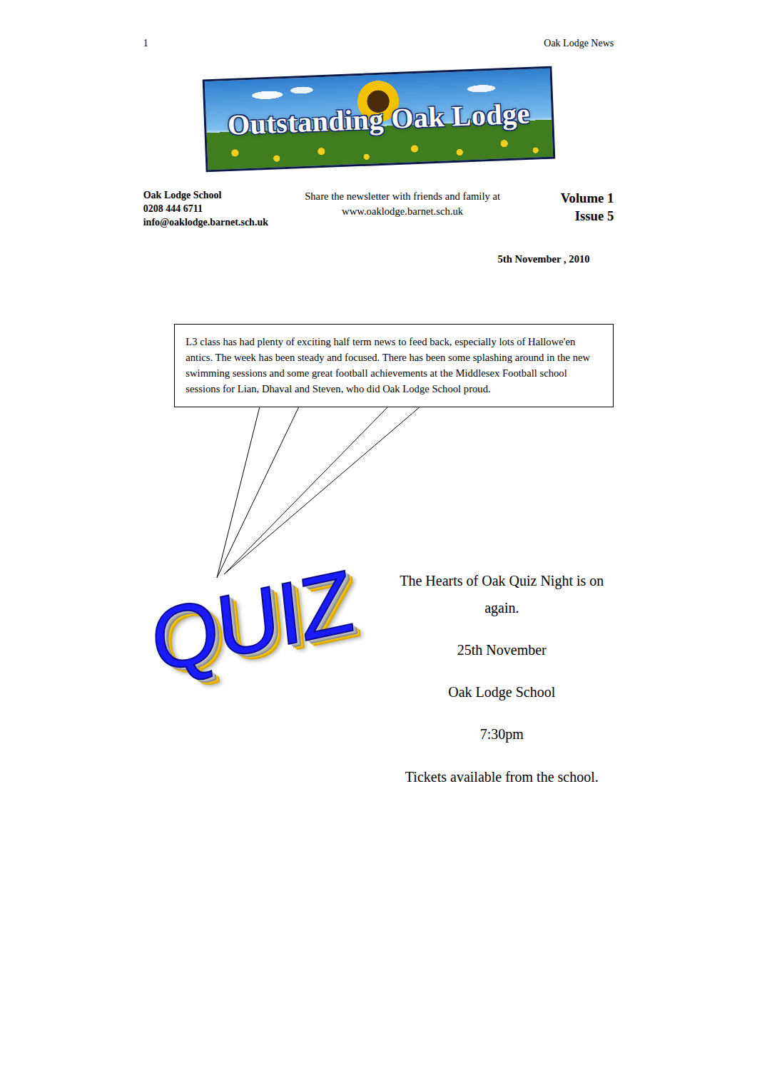1 Oak Lodge News
Outstanding Oak Lodge
Oak Lodge School
0208 444 6711
info@oaklodge.barnet.sch.uk
Share the newsletter with friends and family at
www.oaklodge.barnet.sch.uk
Volume 1
Issue 5
5th November , 2010
L3 class has had plenty of exciting half term news to feed back, especially lots of Hallowe'en antics. The week has been steady and focused. There has been some splashing around in the new swimming sessions and some great football achievements at the Middlesex Football school sessions for Lian, Dhaval and Steven, who did Oak Lodge School proud.
QUIZ
The Hearts of Oak Quiz Night is on again.
25th November
Oak Lodge School
7:30pm
Tickets available from the school.